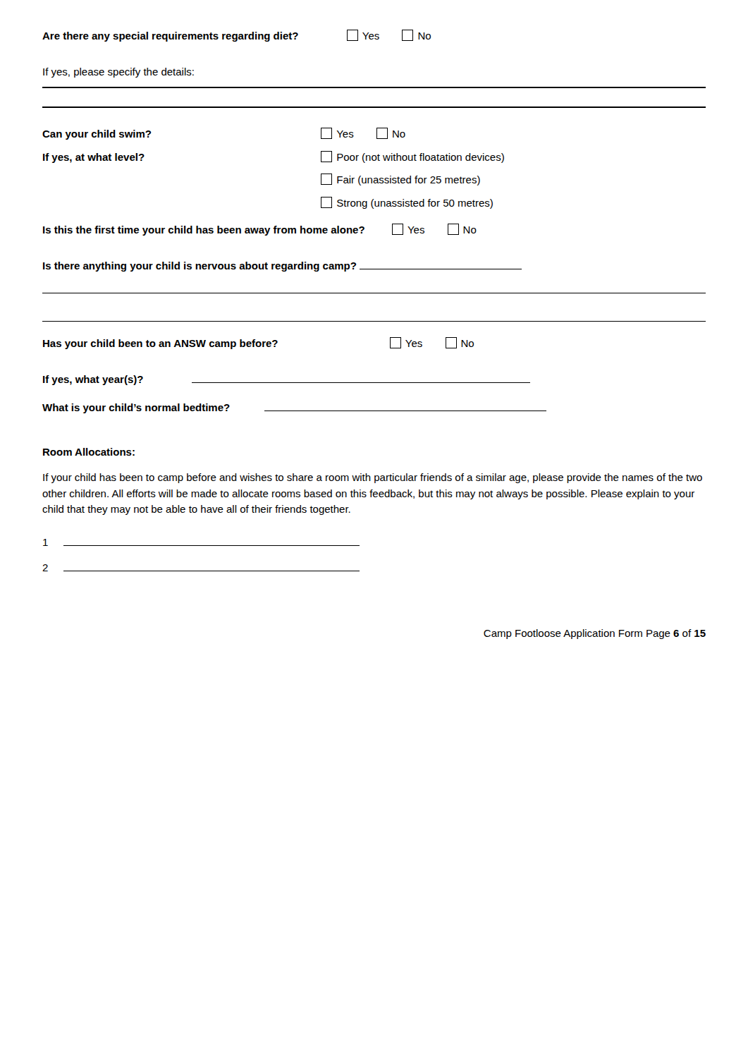Are there any special requirements regarding diet? Yes No
If yes, please specify the details:
| Can your child swim? | Yes No |
| If yes, at what level? | Poor (not without floatation devices) Fair (unassisted for 25 metres) Strong (unassisted for 50 metres) |
Is this the first time your child has been away from home alone? Yes No
Is there anything your child is nervous about regarding camp?
Has your child been to an ANSW camp before? Yes No
If yes, what year(s)?
What is your child’s normal bedtime?
Room Allocations:
If your child has been to camp before and wishes to share a room with particular friends of a similar age, please provide the names of the two other children. All efforts will be made to allocate rooms based on this feedback, but this may not always be possible. Please explain to your child that they may not be able to have all of their friends together.
1
2
Camp Footloose Application Form Page 6 of 15